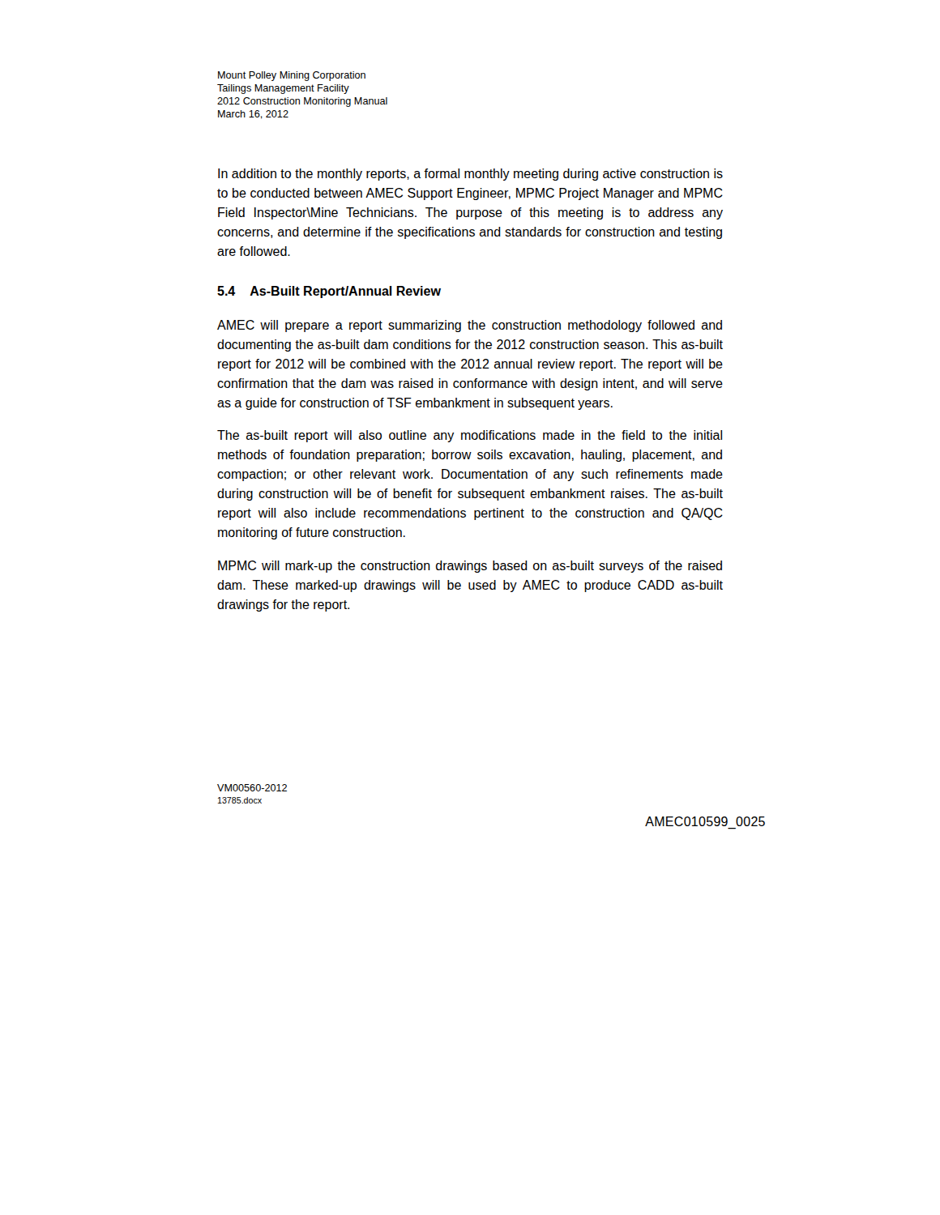Mount Polley Mining Corporation
Tailings Management Facility
2012 Construction Monitoring Manual
March 16, 2012
In addition to the monthly reports, a formal monthly meeting during active construction is to be conducted between AMEC Support Engineer, MPMC Project Manager and MPMC Field Inspector\Mine Technicians. The purpose of this meeting is to address any concerns, and determine if the specifications and standards for construction and testing are followed.
5.4 As-Built Report/Annual Review
AMEC will prepare a report summarizing the construction methodology followed and documenting the as-built dam conditions for the 2012 construction season. This as-built report for 2012 will be combined with the 2012 annual review report. The report will be confirmation that the dam was raised in conformance with design intent, and will serve as a guide for construction of TSF embankment in subsequent years.
The as-built report will also outline any modifications made in the field to the initial methods of foundation preparation; borrow soils excavation, hauling, placement, and compaction; or other relevant work. Documentation of any such refinements made during construction will be of benefit for subsequent embankment raises. The as-built report will also include recommendations pertinent to the construction and QA/QC monitoring of future construction.
MPMC will mark-up the construction drawings based on as-built surveys of the raised dam. These marked-up drawings will be used by AMEC to produce CADD as-built drawings for the report.
VM00560-2012
13785.docx
AMEC010599_0025